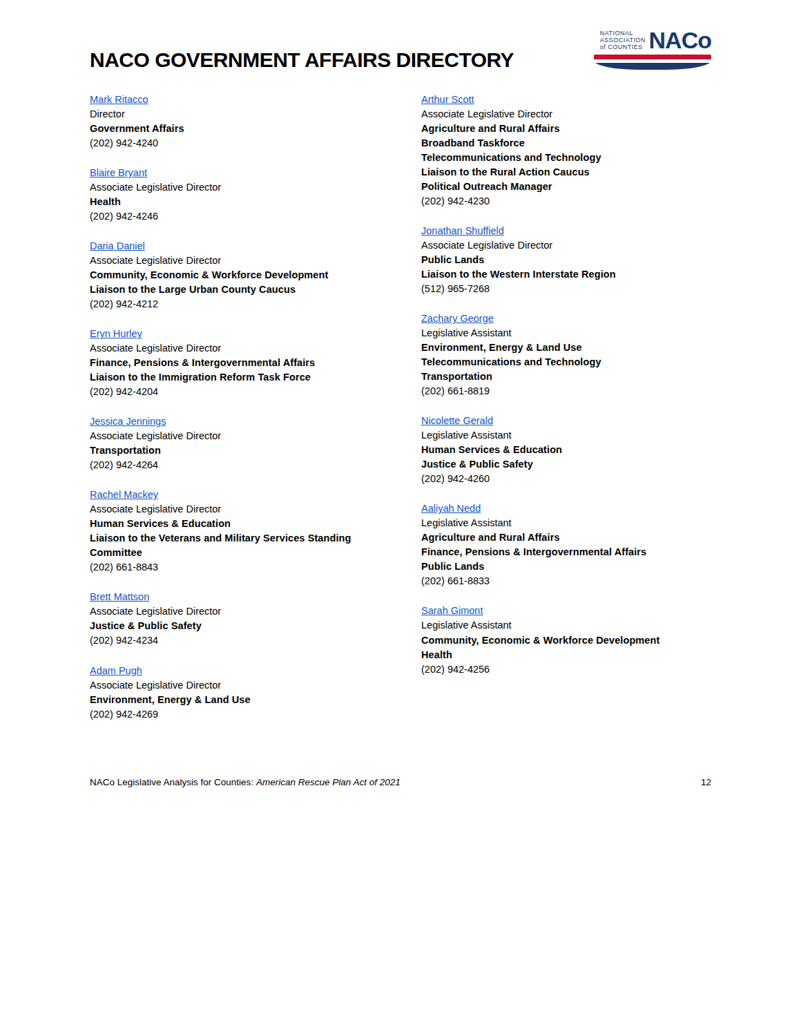NACo Government Affairs Directory
NATIONAL
ASSOCIATION
of COUNTIES NACo
Mark Ritacco
Director
Government Affairs
(202) 942-4240
Blaire Bryant
Associate Legislative Director
Health
(202) 942-4246
Daria Daniel
Associate Legislative Director
Community, Economic & Workforce Development
Liaison to the Large Urban County Caucus
(202) 942-4212
Eryn Hurley
Associate Legislative Director
Finance, Pensions & Intergovernmental Affairs
Liaison to the Immigration Reform Task Force
(202) 942-4204
Jessica Jennings
Associate Legislative Director
Transportation
(202) 942-4264
Rachel Mackey
Associate Legislative Director
Human Services & Education
Liaison to the Veterans and Military Services Standing Committee
(202) 661-8843
Brett Mattson
Associate Legislative Director
Justice & Public Safety
(202) 942-4234
Adam Pugh
Associate Legislative Director
Environment, Energy & Land Use
(202) 942-4269
Arthur Scott
Associate Legislative Director
Agriculture and Rural Affairs
Broadband Taskforce
Telecommunications and Technology
Liaison to the Rural Action Caucus
Political Outreach Manager
(202) 942-4230
Jonathan Shuffield
Associate Legislative Director
Public Lands
Liaison to the Western Interstate Region
(512) 965-7268
Zachary George
Legislative Assistant
Environment, Energy & Land Use
Telecommunications and Technology
Transportation
(202) 661-8819
Nicolette Gerald
Legislative Assistant
Human Services & Education
Justice & Public Safety
(202) 942-4260
Aaliyah Nedd
Legislative Assistant
Agriculture and Rural Affairs
Finance, Pensions & Intergovernmental Affairs
Public Lands
(202) 661-8833
Sarah Gimont
Legislative Assistant
Community, Economic & Workforce Development
Health
(202) 942-4256
NACo Legislative Analysis for Counties: American Rescue Plan Act of 2021 12